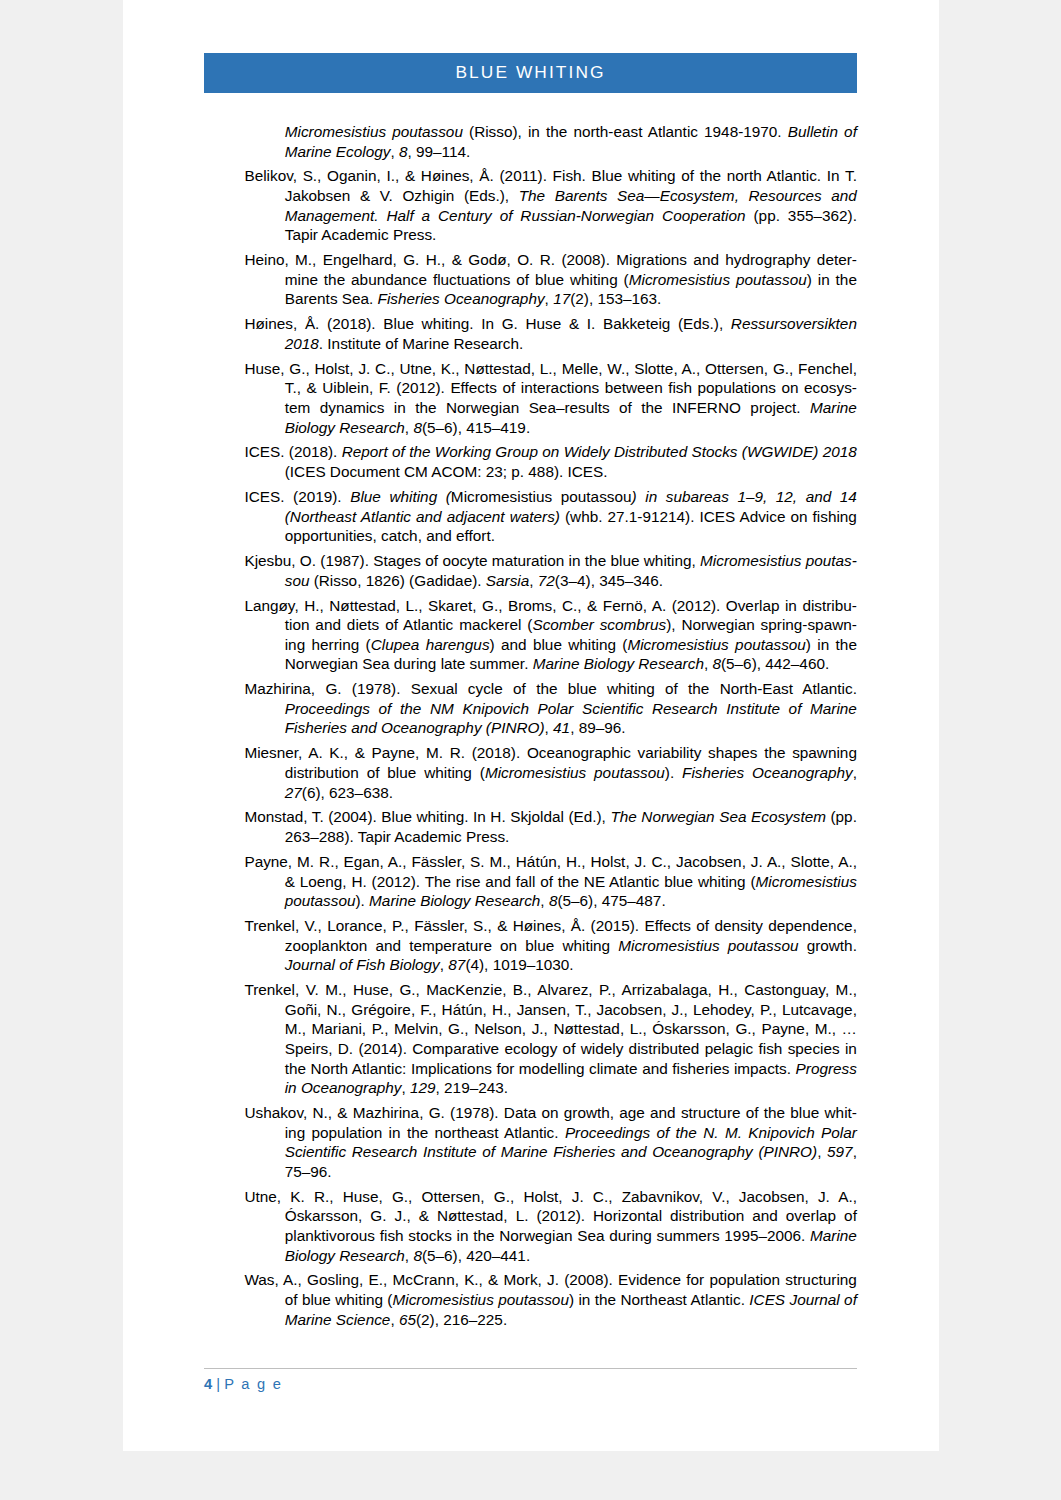BLUE WHITING
Micromesistius poutassou (Risso), in the north-east Atlantic 1948-1970. Bulletin of Marine Ecology, 8, 99–114.
Belikov, S., Oganin, I., & Høines, Å. (2011). Fish. Blue whiting of the north Atlantic. In T. Jakobsen & V. Ozhigin (Eds.), The Barents Sea—Ecosystem, Resources and Management. Half a Century of Russian-Norwegian Cooperation (pp. 355–362). Tapir Academic Press.
Heino, M., Engelhard, G. H., & Godø, O. R. (2008). Migrations and hydrography determine the abundance fluctuations of blue whiting (Micromesistius poutassou) in the Barents Sea. Fisheries Oceanography, 17(2), 153–163.
Høines, Å. (2018). Blue whiting. In G. Huse & I. Bakketeig (Eds.), Ressursoversikten 2018. Institute of Marine Research.
Huse, G., Holst, J. C., Utne, K., Nøttestad, L., Melle, W., Slotte, A., Ottersen, G., Fenchel, T., & Uiblein, F. (2012). Effects of interactions between fish populations on ecosystem dynamics in the Norwegian Sea–results of the INFERNO project. Marine Biology Research, 8(5–6), 415–419.
ICES. (2018). Report of the Working Group on Widely Distributed Stocks (WGWIDE) 2018 (ICES Document CM ACOM: 23; p. 488). ICES.
ICES. (2019). Blue whiting (Micromesistius poutassou) in subareas 1–9, 12, and 14 (Northeast Atlantic and adjacent waters) (whb. 27.1-91214). ICES Advice on fishing opportunities, catch, and effort.
Kjesbu, O. (1987). Stages of oocyte maturation in the blue whiting, Micromesistius poutassou (Risso, 1826) (Gadidae). Sarsia, 72(3–4), 345–346.
Langøy, H., Nøttestad, L., Skaret, G., Broms, C., & Fernö, A. (2012). Overlap in distribution and diets of Atlantic mackerel (Scomber scombrus), Norwegian spring-spawning herring (Clupea harengus) and blue whiting (Micromesistius poutassou) in the Norwegian Sea during late summer. Marine Biology Research, 8(5–6), 442–460.
Mazhirina, G. (1978). Sexual cycle of the blue whiting of the North-East Atlantic. Proceedings of the NM Knipovich Polar Scientific Research Institute of Marine Fisheries and Oceanography (PINRO), 41, 89–96.
Miesner, A. K., & Payne, M. R. (2018). Oceanographic variability shapes the spawning distribution of blue whiting (Micromesistius poutassou). Fisheries Oceanography, 27(6), 623–638.
Monstad, T. (2004). Blue whiting. In H. Skjoldal (Ed.), The Norwegian Sea Ecosystem (pp. 263–288). Tapir Academic Press.
Payne, M. R., Egan, A., Fässler, S. M., Hátún, H., Holst, J. C., Jacobsen, J. A., Slotte, A., & Loeng, H. (2012). The rise and fall of the NE Atlantic blue whiting (Micromesistius poutassou). Marine Biology Research, 8(5–6), 475–487.
Trenkel, V., Lorance, P., Fässler, S., & Høines, Å. (2015). Effects of density dependence, zooplankton and temperature on blue whiting Micromesistius poutassou growth. Journal of Fish Biology, 87(4), 1019–1030.
Trenkel, V. M., Huse, G., MacKenzie, B., Alvarez, P., Arrizabalaga, H., Castonguay, M., Goñi, N., Grégoire, F., Hátún, H., Jansen, T., Jacobsen, J., Lehodey, P., Lutcavage, M., Mariani, P., Melvin, G., Nelson, J., Nøttestad, L., Óskarsson, G., Payne, M., … Speirs, D. (2014). Comparative ecology of widely distributed pelagic fish species in the North Atlantic: Implications for modelling climate and fisheries impacts. Progress in Oceanography, 129, 219–243.
Ushakov, N., & Mazhirina, G. (1978). Data on growth, age and structure of the blue whiting population in the northeast Atlantic. Proceedings of the N. M. Knipovich Polar Scientific Research Institute of Marine Fisheries and Oceanography (PINRO), 597, 75–96.
Utne, K. R., Huse, G., Ottersen, G., Holst, J. C., Zabavnikov, V., Jacobsen, J. A., Óskarsson, G. J., & Nøttestad, L. (2012). Horizontal distribution and overlap of planktivorous fish stocks in the Norwegian Sea during summers 1995–2006. Marine Biology Research, 8(5–6), 420–441.
Was, A., Gosling, E., McCrann, K., & Mork, J. (2008). Evidence for population structuring of blue whiting (Micromesistius poutassou) in the Northeast Atlantic. ICES Journal of Marine Science, 65(2), 216–225.
4 | P a g e